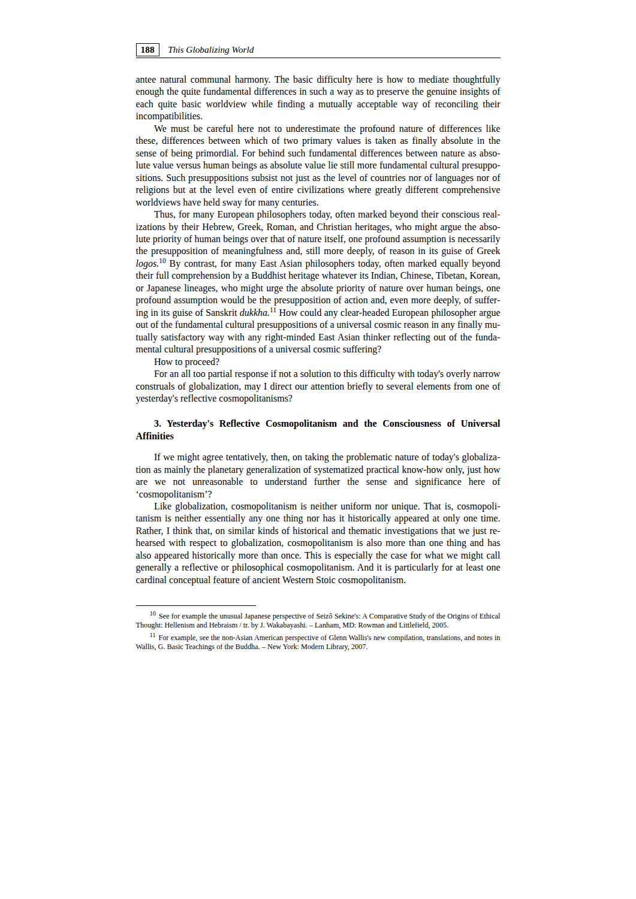188 This Globalizing World
antee natural communal harmony. The basic difficulty here is how to mediate thoughtfully enough the quite fundamental differences in such a way as to preserve the genuine insights of each quite basic worldview while finding a mutually acceptable way of reconciling their incompatibilities.
We must be careful here not to underestimate the profound nature of differences like these, differences between which of two primary values is taken as finally absolute in the sense of being primordial. For behind such fundamental differences between nature as absolute value versus human beings as absolute value lie still more fundamental cultural presuppositions. Such presuppositions subsist not just as the level of countries nor of languages nor of religions but at the level even of entire civilizations where greatly different comprehensive worldviews have held sway for many centuries.
Thus, for many European philosophers today, often marked beyond their conscious realizations by their Hebrew, Greek, Roman, and Christian heritages, who might argue the absolute priority of human beings over that of nature itself, one profound assumption is necessarily the presupposition of meaningfulness and, still more deeply, of reason in its guise of Greek logos.10 By contrast, for many East Asian philosophers today, often marked equally beyond their full comprehension by a Buddhist heritage whatever its Indian, Chinese, Tibetan, Korean, or Japanese lineages, who might urge the absolute priority of nature over human beings, one profound assumption would be the presupposition of action and, even more deeply, of suffering in its guise of Sanskrit dukkha.11 How could any clear-headed European philosopher argue out of the fundamental cultural presuppositions of a universal cosmic reason in any finally mutually satisfactory way with any right-minded East Asian thinker reflecting out of the fundamental cultural presuppositions of a universal cosmic suffering?
How to proceed?
For an all too partial response if not a solution to this difficulty with today's overly narrow construals of globalization, may I direct our attention briefly to several elements from one of yesterday's reflective cosmopolitanisms?
3. Yesterday's Reflective Cosmopolitanism and the Consciousness of Universal Affinities
If we might agree tentatively, then, on taking the problematic nature of today's globalization as mainly the planetary generalization of systematized practical know-how only, just how are we not unreasonable to understand further the sense and significance here of ‘cosmopolitanism’?
Like globalization, cosmopolitanism is neither uniform nor unique. That is, cosmopolitanism is neither essentially any one thing nor has it historically appeared at only one time. Rather, I think that, on similar kinds of historical and thematic investigations that we just rehearsed with respect to globalization, cosmopolitanism is also more than one thing and has also appeared historically more than once. This is especially the case for what we might call generally a reflective or philosophical cosmopolitanism. And it is particularly for at least one cardinal conceptual feature of ancient Western Stoic cosmopolitanism.
10 See for example the unusual Japanese perspective of Seizô Sekine's: A Comparative Study of the Origins of Ethical Thought: Hellenism and Hebraism / tr. by J. Wakabayashi. – Lanham, MD: Rowman and Littlefield, 2005.
11 For example, see the non-Asian American perspective of Glenn Wallis's new compilation, translations, and notes in Wallis, G. Basic Teachings of the Buddha. – New York: Modern Library, 2007.